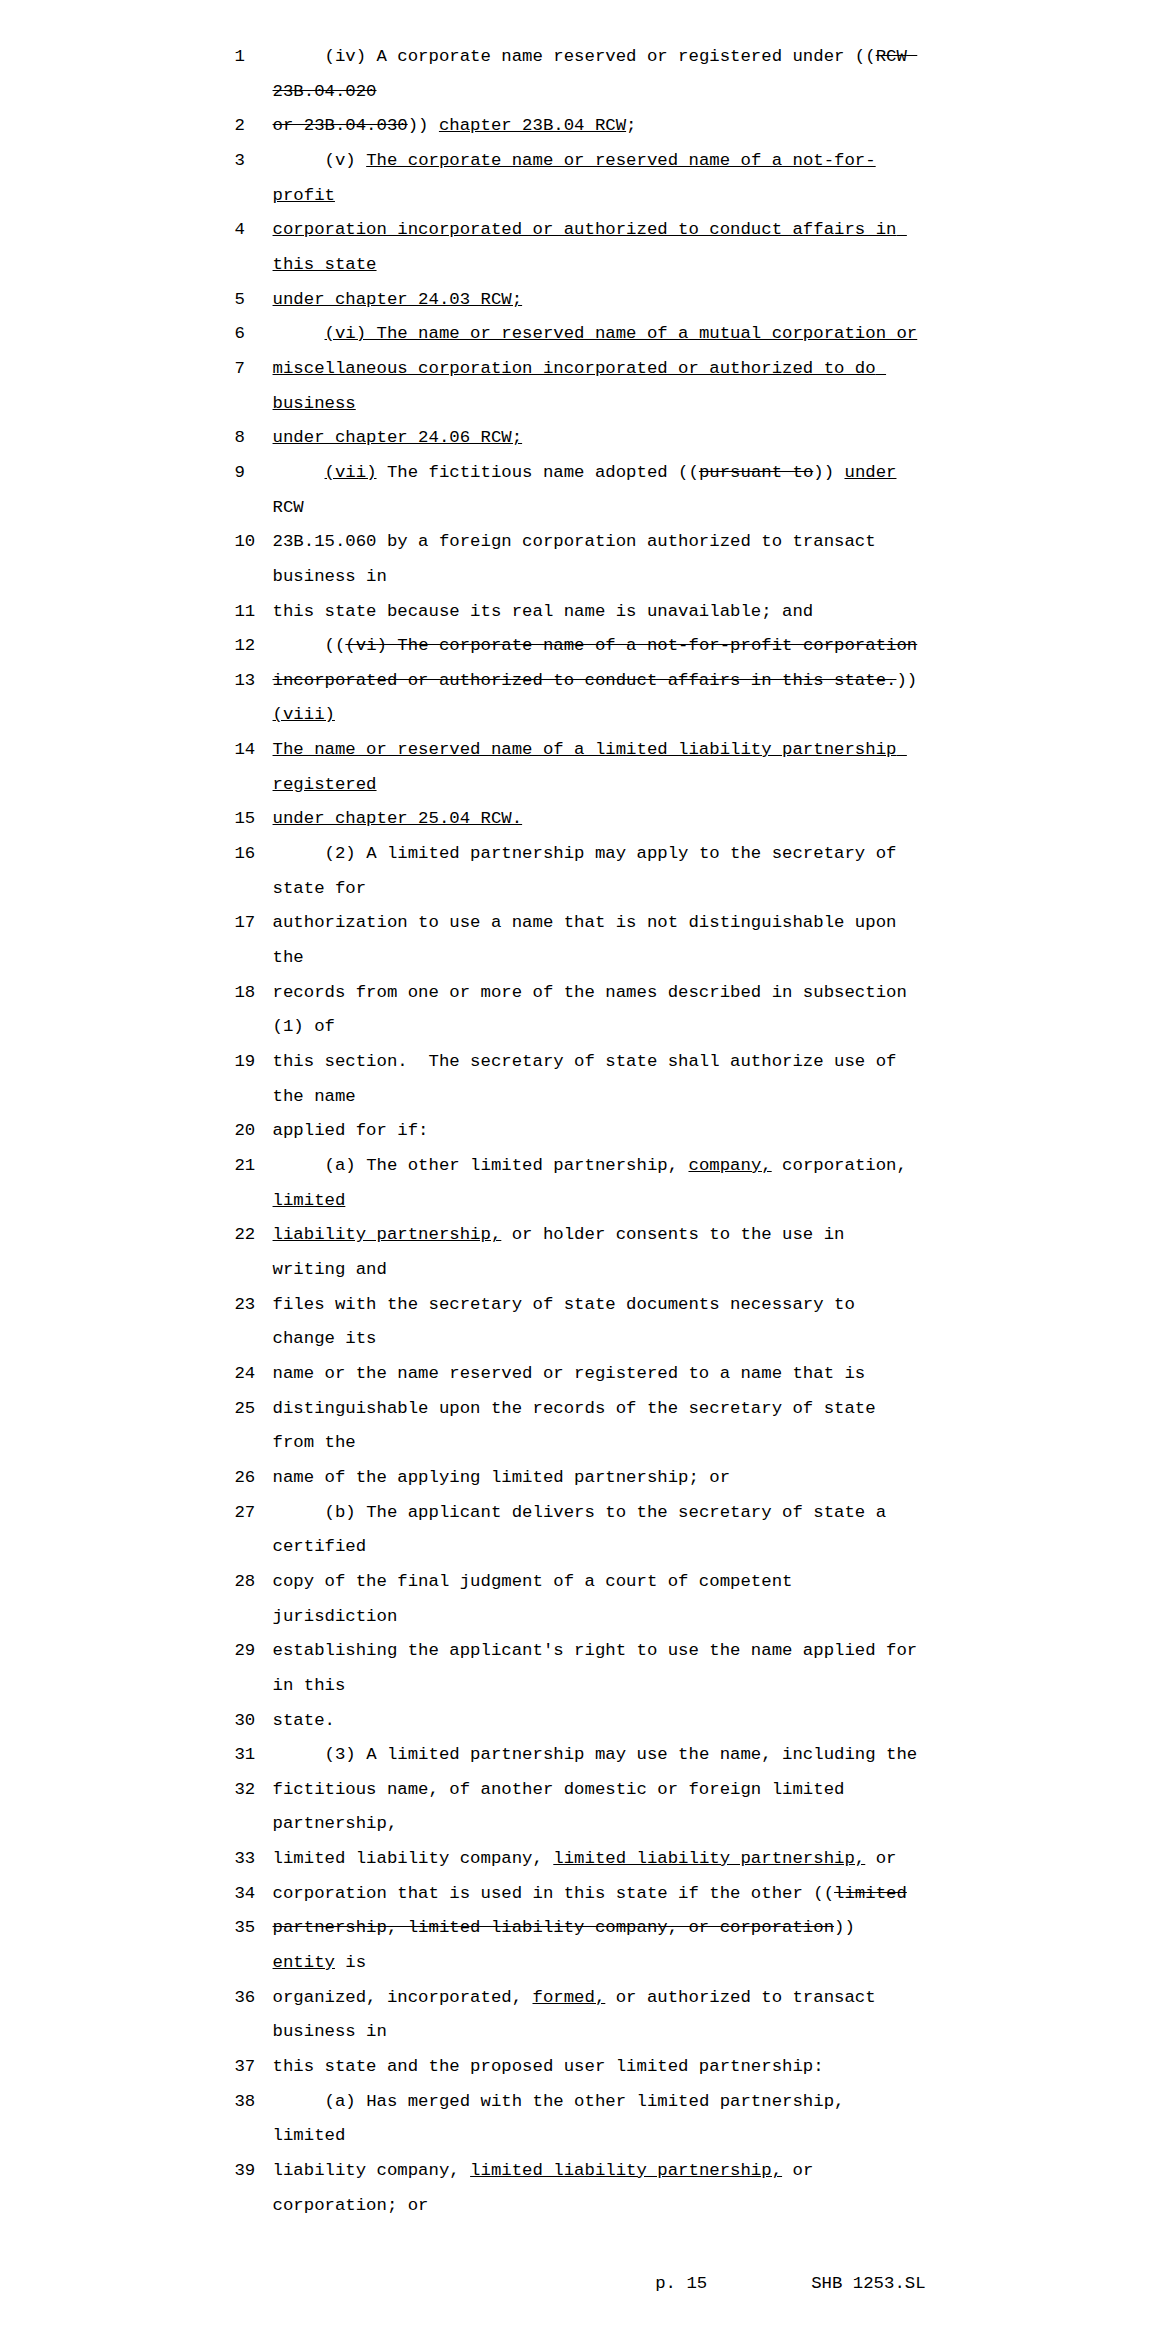1 (iv) A corporate name reserved or registered under ((RCW 23B.04.020
2 or 23B.04.030)) chapter 23B.04 RCW;
3 (v) The corporate name or reserved name of a not-for-profit
4 corporation incorporated or authorized to conduct affairs in this state
5 under chapter 24.03 RCW;
6 (vi) The name or reserved name of a mutual corporation or
7 miscellaneous corporation incorporated or authorized to do business
8 under chapter 24.06 RCW;
9 (vii) The fictitious name adopted ((pursuant to)) under RCW
1023B.15.060 by a foreign corporation authorized to transact business in
11 this state because its real name is unavailable; and
12 (((vi) The corporate name of a not-for-profit corporation
13 incorporated or authorized to conduct affairs in this state.)) (viii)
14 The name or reserved name of a limited liability partnership registered
15 under chapter 25.04 RCW.
16 (2) A limited partnership may apply to the secretary of state for
17 authorization to use a name that is not distinguishable upon the
18 records from one or more of the names described in subsection (1) of
19 this section. The secretary of state shall authorize use of the name
20 applied for if:
21 (a) The other limited partnership, company, corporation, limited
22 liability partnership, or holder consents to the use in writing and
23 files with the secretary of state documents necessary to change its
24 name or the name reserved or registered to a name that is
25 distinguishable upon the records of the secretary of state from the
26 name of the applying limited partnership; or
27 (b) The applicant delivers to the secretary of state a certified
28 copy of the final judgment of a court of competent jurisdiction
29 establishing the applicant's right to use the name applied for in this
30 state.
31 (3) A limited partnership may use the name, including the
32 fictitious name, of another domestic or foreign limited partnership,
33 limited liability company, limited liability partnership, or
34 corporation that is used in this state if the other ((limited
35 partnership, limited liability company, or corporation)) entity is
36 organized, incorporated, formed, or authorized to transact business in
37 this state and the proposed user limited partnership:
38 (a) Has merged with the other limited partnership, limited
39 liability company, limited liability partnership, or corporation; or
p. 15 SHB 1253.SL